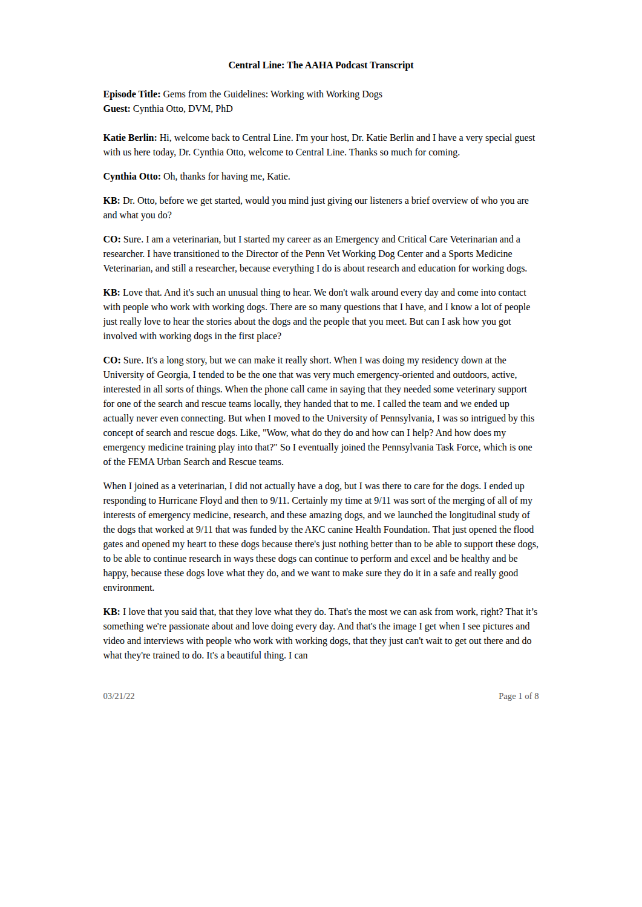Central Line: The AAHA Podcast Transcript
Episode Title: Gems from the Guidelines: Working with Working Dogs
Guest: Cynthia Otto, DVM, PhD
Katie Berlin: Hi, welcome back to Central Line. I'm your host, Dr. Katie Berlin and I have a very special guest with us here today, Dr. Cynthia Otto, welcome to Central Line. Thanks so much for coming.
Cynthia Otto: Oh, thanks for having me, Katie.
KB: Dr. Otto, before we get started, would you mind just giving our listeners a brief overview of who you are and what you do?
CO: Sure. I am a veterinarian, but I started my career as an Emergency and Critical Care Veterinarian and a researcher. I have transitioned to the Director of the Penn Vet Working Dog Center and a Sports Medicine Veterinarian, and still a researcher, because everything I do is about research and education for working dogs.
KB: Love that. And it's such an unusual thing to hear. We don't walk around every day and come into contact with people who work with working dogs. There are so many questions that I have, and I know a lot of people just really love to hear the stories about the dogs and the people that you meet. But can I ask how you got involved with working dogs in the first place?
CO: Sure. It's a long story, but we can make it really short. When I was doing my residency down at the University of Georgia, I tended to be the one that was very much emergency-oriented and outdoors, active, interested in all sorts of things. When the phone call came in saying that they needed some veterinary support for one of the search and rescue teams locally, they handed that to me. I called the team and we ended up actually never even connecting. But when I moved to the University of Pennsylvania, I was so intrigued by this concept of search and rescue dogs. Like, "Wow, what do they do and how can I help? And how does my emergency medicine training play into that?" So I eventually joined the Pennsylvania Task Force, which is one of the FEMA Urban Search and Rescue teams.
When I joined as a veterinarian, I did not actually have a dog, but I was there to care for the dogs. I ended up responding to Hurricane Floyd and then to 9/11. Certainly my time at 9/11 was sort of the merging of all of my interests of emergency medicine, research, and these amazing dogs, and we launched the longitudinal study of the dogs that worked at 9/11 that was funded by the AKC canine Health Foundation. That just opened the flood gates and opened my heart to these dogs because there's just nothing better than to be able to support these dogs, to be able to continue research in ways these dogs can continue to perform and excel and be healthy and be happy, because these dogs love what they do, and we want to make sure they do it in a safe and really good environment.
KB: I love that you said that, that they love what they do. That's the most we can ask from work, right? That it’s something we're passionate about and love doing every day. And that's the image I get when I see pictures and video and interviews with people who work with working dogs, that they just can't wait to get out there and do what they're trained to do. It's a beautiful thing. I can
03/21/22 Page 1 of 8